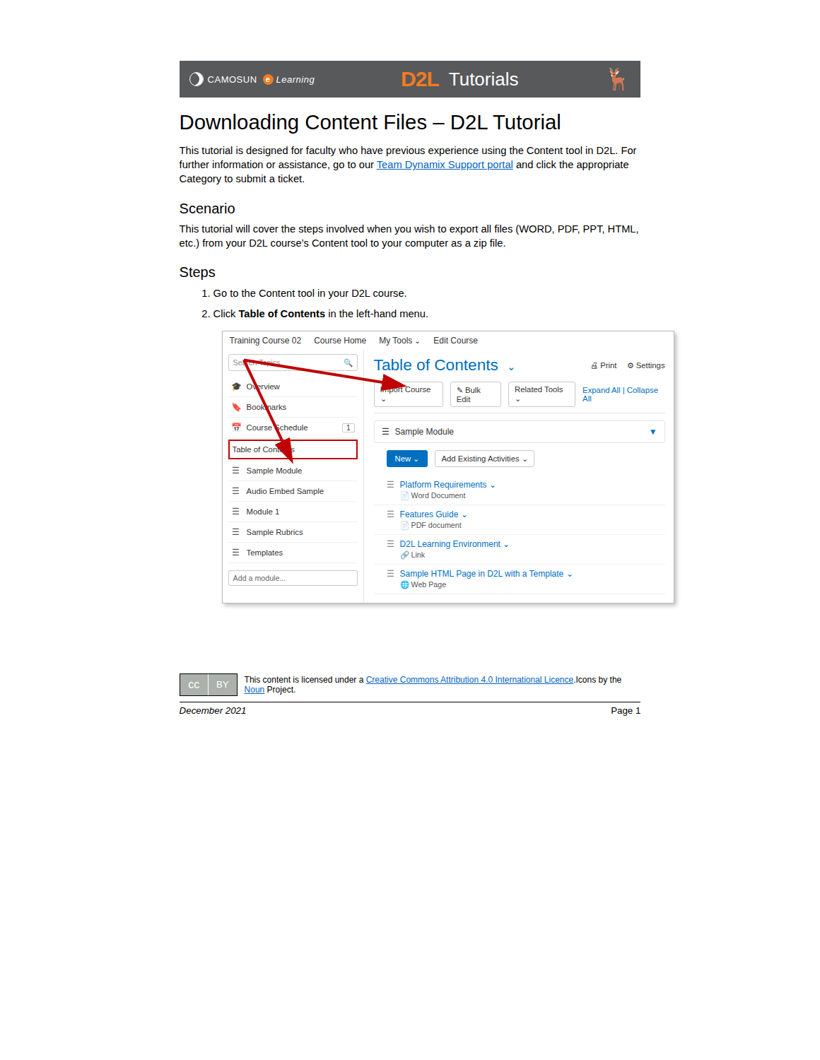CAMOSUN
eLearning
D2L Tutorials
🦌
Downloading Content Files – D2L Tutorial
This tutorial is designed for faculty who have previous experience using the Content tool in D2L. For further information or assistance, go to our Team Dynamix Support portal and click the appropriate Category to submit a ticket.
Scenario
This tutorial will cover the steps involved when you wish to export all files (WORD, PDF, PPT, HTML, etc.) from your D2L course’s Content tool to your computer as a zip file.
Steps
Go to the Content tool in your D2L course.
Click Table of Contents in the left-hand menu.
Training Course 02 Course Home My Tools Edit Course
Search Topics🔍
🎓Overview
🔖Bookmarks
📅Course Schedule 1
Table of Contents
☰Sample Module
☰Audio Embed Sample
☰Module 1
☰Sample Rubrics
☰Templates
Add a module...
Table of Contents ⌄
🖨 Print ⚙ Settings
Import Course ⌄ ✎ Bulk Edit Related Tools ⌄ Expand All | Collapse All
☰Sample Module▼
New ⌄ Add Existing Activities ⌄
☰ Platform Requirements ⌄ 📄 Word Document
☰ Features Guide ⌄ 📄 PDF document
☰ D2L Learning Environment ⌄ 🔗 Link
☰ Sample HTML Page in D2L with a Template ⌄ 🌐 Web Page
cc
BY
This content is licensed under a Creative Commons Attribution 4.0 International Licence.Icons by the Noun Project.
December 2021 Page 1